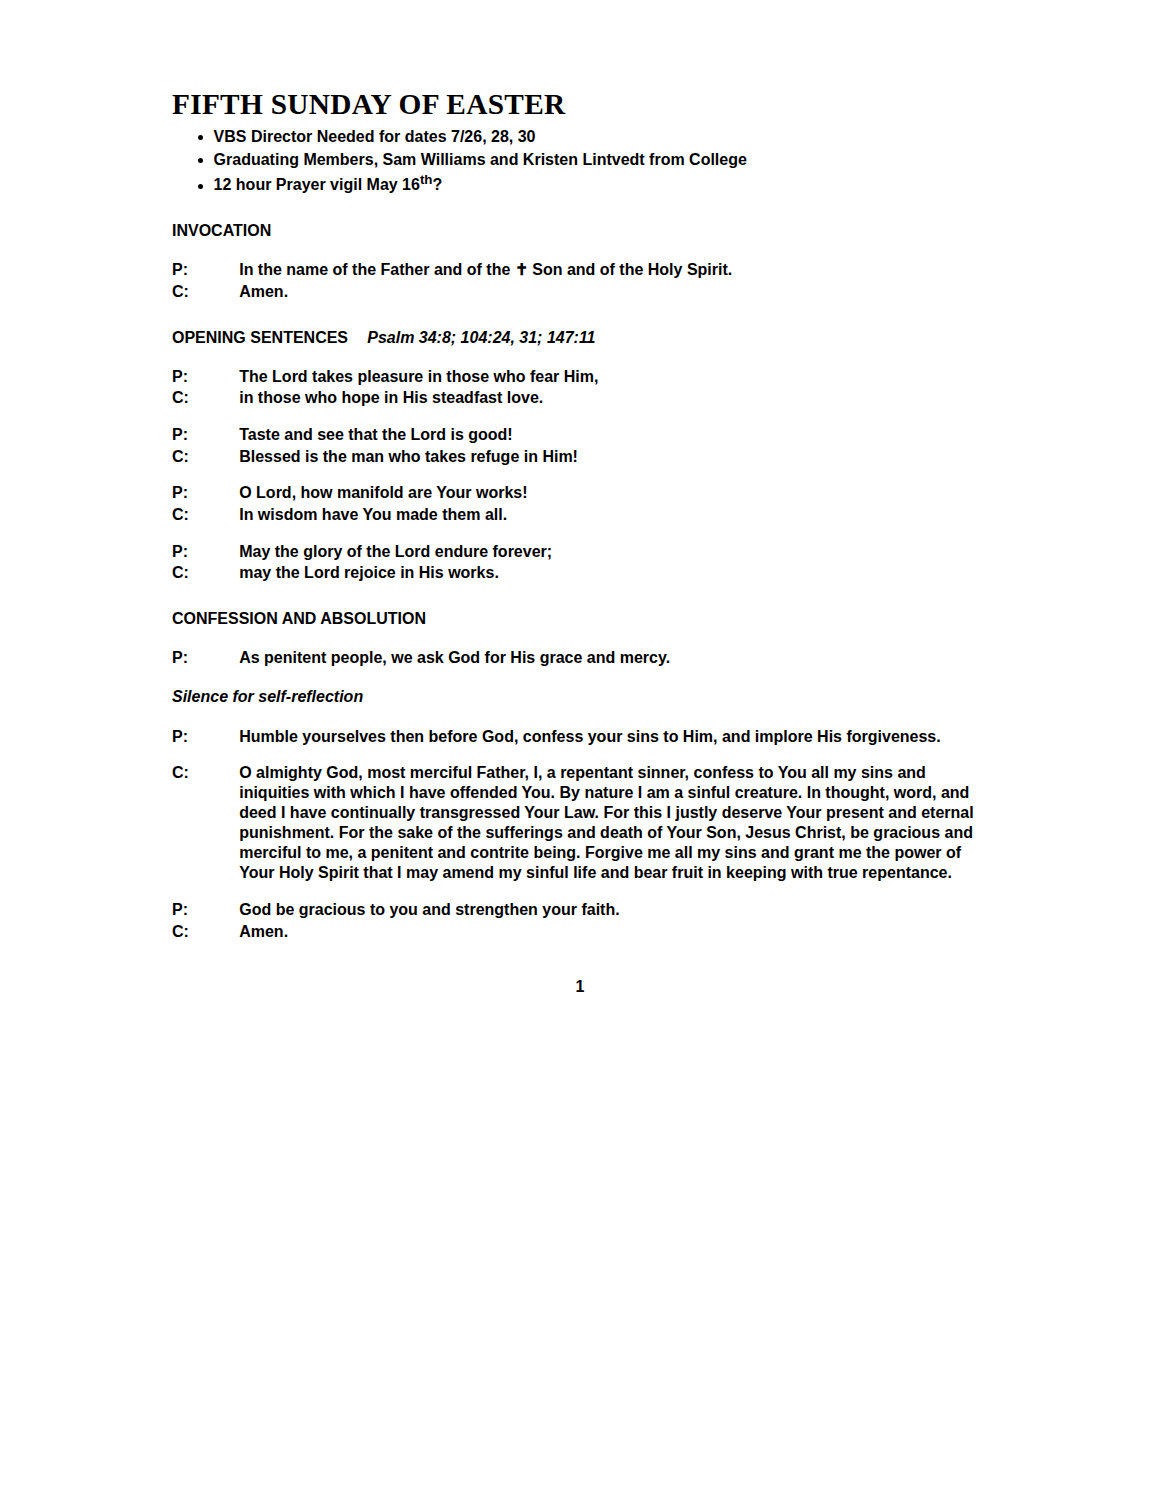FIFTH SUNDAY OF EASTER
VBS Director Needed for dates 7/26, 28, 30
Graduating Members, Sam Williams and Kristen Lintvedt from College
12 hour Prayer vigil May 16th?
INVOCATION
| P: | In the name of the Father and of the ✝ Son and of the Holy Spirit. |
| C: | Amen. |
OPENING SENTENCESPsalm 34:8; 104:24, 31; 147:11
| P: | The Lord takes pleasure in those who fear Him, |
| C: | in those who hope in His steadfast love. |
| P: | Taste and see that the Lord is good! |
| C: | Blessed is the man who takes refuge in Him! |
| P: | O Lord, how manifold are Your works! |
| C: | In wisdom have You made them all. |
| P: | May the glory of the Lord endure forever; |
| C: | may the Lord rejoice in His works. |
CONFESSION AND ABSOLUTION
| P: | As penitent people, we ask God for His grace and mercy. |
Silence for self-reflection
| P: | Humble yourselves then before God, confess your sins to Him, and implore His forgiveness. |
| C: | O almighty God, most merciful Father, I, a repentant sinner, confess to You all my sins and iniquities with which I have offended You. By nature I am a sinful creature. In thought, word, and deed I have continually transgressed Your Law. For this I justly deserve Your present and eternal punishment. For the sake of the sufferings and death of Your Son, Jesus Christ, be gracious and merciful to me, a penitent and contrite being. Forgive me all my sins and grant me the power of Your Holy Spirit that I may amend my sinful life and bear fruit in keeping with true repentance. |
| P: | God be gracious to you and strengthen your faith. |
| C: | Amen. |
1